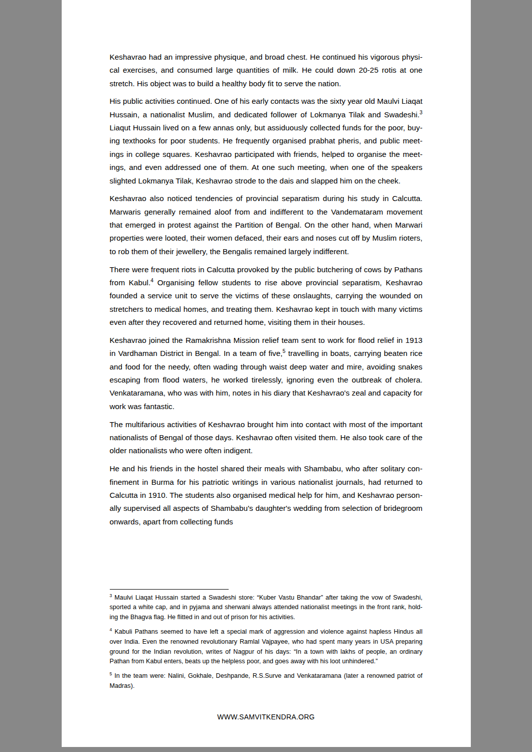Keshavrao had an impressive physique, and broad chest. He continued his vigorous physical exercises, and consumed large quantities of milk. He could down 20-25 rotis at one stretch. His object was to build a healthy body fit to serve the nation.
His public activities continued. One of his early contacts was the sixty year old Maulvi Liaqat Hussain, a nationalist Muslim, and dedicated follower of Lokmanya Tilak and Swadeshi.3 Liaqut Hussain lived on a few annas only, but assiduously collected funds for the poor, buying texthooks for poor students. He frequently organised prabhat pheris, and public meetings in college squares. Keshavrao participated with friends, helped to organise the meetings, and even addressed one of them. At one such meeting, when one of the speakers slighted Lokmanya Tilak, Keshavrao strode to the dais and slapped him on the cheek.
Keshavrao also noticed tendencies of provincial separatism during his study in Calcutta. Marwaris generally remained aloof from and indifferent to the Vandemataram movement that emerged in protest against the Partition of Bengal. On the other hand, when Marwari properties were looted, their women defaced, their ears and noses cut off by Muslim rioters, to rob them of their jewellery, the Bengalis remained largely indifferent.
There were frequent riots in Calcutta provoked by the public butchering of cows by Pathans from Kabul.4 Organising fellow students to rise above provincial separatism, Keshavrao founded a service unit to serve the victims of these onslaughts, carrying the wounded on stretchers to medical homes, and treating them. Keshavrao kept in touch with many victims even after they recovered and returned home, visiting them in their houses.
Keshavrao joined the Ramakrishna Mission relief team sent to work for flood relief in 1913 in Vardhaman District in Bengal. In a team of five,5 travelling in boats, carrying beaten rice and food for the needy, often wading through waist deep water and mire, avoiding snakes escaping from flood waters, he worked tirelessly, ignoring even the outbreak of cholera. Venkataramana, who was with him, notes in his diary that Keshavrao's zeal and capacity for work was fantastic.
The multifarious activities of Keshavrao brought him into contact with most of the important nationalists of Bengal of those days. Keshavrao often visited them. He also took care of the older nationalists who were often indigent.
He and his friends in the hostel shared their meals with Shambabu, who after solitary confinement in Burma for his patriotic writings in various nationalist journals, had returned to Calcutta in 1910. The students also organised medical help for him, and Keshavrao personally supervised all aspects of Shambabu's daughter's wedding from selection of bridegroom onwards, apart from collecting funds
3 Maulvi Liaqat Hussain started a Swadeshi store: “Kuber Vastu Bhandar” after taking the vow of Swadeshi, sported a white cap, and in pyjama and sherwani always attended nationalist meetings in the front rank, holding the Bhagva flag. He flitted in and out of prison for his activities.
4 Kabuli Pathans seemed to have left a special mark of aggression and violence against hapless Hindus all over India. Even the renowned revolutionary Ramlal Vajpayee, who had spent many years in USA preparing ground for the Indian revolution, writes of Nagpur of his days: “In a town with lakhs of people, an ordinary Pathan from Kabul enters, beats up the helpless poor, and goes away with his loot unhindered.”
5 In the team were: Nalini, Gokhale, Deshpande, R.S.Surve and Venkataramana (later a renowned patriot of Madras).
WWW.SAMVITKENDRA.ORG